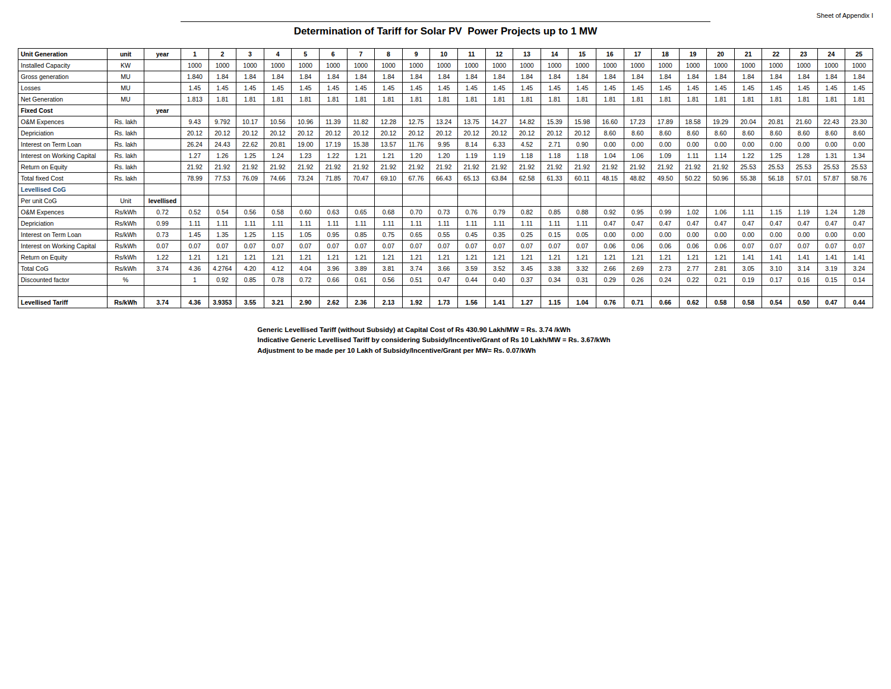Sheet of Appendix I
Determination of Tariff for Solar PV Power Projects up to 1 MW
| Unit Generation | unit | year | 1 | 2 | 3 | 4 | 5 | 6 | 7 | 8 | 9 | 10 | 11 | 12 | 13 | 14 | 15 | 16 | 17 | 18 | 19 | 20 | 21 | 22 | 23 | 24 | 25 |
| --- | --- | --- | --- | --- | --- | --- | --- | --- | --- | --- | --- | --- | --- | --- | --- | --- | --- | --- | --- | --- | --- | --- | --- | --- | --- | --- | --- |
| Installed Capacity | KW | | 1000 | 1000 | 1000 | 1000 | 1000 | 1000 | 1000 | 1000 | 1000 | 1000 | 1000 | 1000 | 1000 | 1000 | 1000 | 1000 | 1000 | 1000 | 1000 | 1000 | 1000 | 1000 | 1000 | 1000 | 1000 |
| Gross generation | MU | | 1.840 | 1.84 | 1.84 | 1.84 | 1.84 | 1.84 | 1.84 | 1.84 | 1.84 | 1.84 | 1.84 | 1.84 | 1.84 | 1.84 | 1.84 | 1.84 | 1.84 | 1.84 | 1.84 | 1.84 | 1.84 | 1.84 | 1.84 | 1.84 | 1.84 |
| Losses | MU | | 1.45 | 1.45 | 1.45 | 1.45 | 1.45 | 1.45 | 1.45 | 1.45 | 1.45 | 1.45 | 1.45 | 1.45 | 1.45 | 1.45 | 1.45 | 1.45 | 1.45 | 1.45 | 1.45 | 1.45 | 1.45 | 1.45 | 1.45 | 1.45 | 1.45 |
| Net Generation | MU | | 1.813 | 1.81 | 1.81 | 1.81 | 1.81 | 1.81 | 1.81 | 1.81 | 1.81 | 1.81 | 1.81 | 1.81 | 1.81 | 1.81 | 1.81 | 1.81 | 1.81 | 1.81 | 1.81 | 1.81 | 1.81 | 1.81 | 1.81 | 1.81 | 1.81 |
| Fixed Cost | | year | | | | | | | | | | | | | | | | | | | | | | | | | |
| O&M Expences | Rs. lakh | | 9.43 | 9.792 | 10.17 | 10.56 | 10.96 | 11.39 | 11.82 | 12.28 | 12.75 | 13.24 | 13.75 | 14.27 | 14.82 | 15.39 | 15.98 | 16.60 | 17.23 | 17.89 | 18.58 | 19.29 | 20.04 | 20.81 | 21.60 | 22.43 | 23.30 |
| Depriciation | Rs. lakh | | 20.12 | 20.12 | 20.12 | 20.12 | 20.12 | 20.12 | 20.12 | 20.12 | 20.12 | 20.12 | 20.12 | 20.12 | 20.12 | 20.12 | 20.12 | 8.60 | 8.60 | 8.60 | 8.60 | 8.60 | 8.60 | 8.60 | 8.60 | 8.60 | 8.60 |
| Interest on Term Loan | Rs. lakh | | 26.24 | 24.43 | 22.62 | 20.81 | 19.00 | 17.19 | 15.38 | 13.57 | 11.76 | 9.95 | 8.14 | 6.33 | 4.52 | 2.71 | 0.90 | 0.00 | 0.00 | 0.00 | 0.00 | 0.00 | 0.00 | 0.00 | 0.00 | 0.00 | 0.00 |
| Interest on Working Capital | Rs. lakh | | 1.27 | 1.26 | 1.25 | 1.24 | 1.23 | 1.22 | 1.21 | 1.21 | 1.20 | 1.20 | 1.19 | 1.19 | 1.18 | 1.18 | 1.18 | 1.04 | 1.06 | 1.09 | 1.11 | 1.14 | 1.22 | 1.25 | 1.28 | 1.31 | 1.34 |
| Return on Equity | Rs. lakh | | 21.92 | 21.92 | 21.92 | 21.92 | 21.92 | 21.92 | 21.92 | 21.92 | 21.92 | 21.92 | 21.92 | 21.92 | 21.92 | 21.92 | 21.92 | 21.92 | 21.92 | 21.92 | 21.92 | 21.92 | 25.53 | 25.53 | 25.53 | 25.53 | 25.53 |
| Total fixed Cost | Rs. lakh | | 78.99 | 77.53 | 76.09 | 74.66 | 73.24 | 71.85 | 70.47 | 69.10 | 67.76 | 66.43 | 65.13 | 63.84 | 62.58 | 61.33 | 60.11 | 48.15 | 48.82 | 49.50 | 50.22 | 50.96 | 55.38 | 56.18 | 57.01 | 57.87 | 58.76 |
| Levellised CoG | | | | | | | | | | | | | | | | | | | | | | | | | | | |
| Per unit CoG | Unit | levellised | | | | | | | | | | | | | | | | | | | | | | | | | |
| O&M Expences | Rs/kWh | 0.72 | 0.52 | 0.54 | 0.56 | 0.58 | 0.60 | 0.63 | 0.65 | 0.68 | 0.70 | 0.73 | 0.76 | 0.79 | 0.82 | 0.85 | 0.88 | 0.92 | 0.95 | 0.99 | 1.02 | 1.06 | 1.11 | 1.15 | 1.19 | 1.24 | 1.28 |
| Depriciation | Rs/kWh | 0.99 | 1.11 | 1.11 | 1.11 | 1.11 | 1.11 | 1.11 | 1.11 | 1.11 | 1.11 | 1.11 | 1.11 | 1.11 | 1.11 | 1.11 | 1.11 | 0.47 | 0.47 | 0.47 | 0.47 | 0.47 | 0.47 | 0.47 | 0.47 | 0.47 | 0.47 |
| Interest on Term Loan | Rs/kWh | 0.73 | 1.45 | 1.35 | 1.25 | 1.15 | 1.05 | 0.95 | 0.85 | 0.75 | 0.65 | 0.55 | 0.45 | 0.35 | 0.25 | 0.15 | 0.05 | 0.00 | 0.00 | 0.00 | 0.00 | 0.00 | 0.00 | 0.00 | 0.00 | 0.00 | 0.00 |
| Interest on Working Capital | Rs/kWh | 0.07 | 0.07 | 0.07 | 0.07 | 0.07 | 0.07 | 0.07 | 0.07 | 0.07 | 0.07 | 0.07 | 0.07 | 0.07 | 0.07 | 0.07 | 0.07 | 0.06 | 0.06 | 0.06 | 0.06 | 0.06 | 0.07 | 0.07 | 0.07 | 0.07 | 0.07 |
| Return on Equity | Rs/kWh | 1.22 | 1.21 | 1.21 | 1.21 | 1.21 | 1.21 | 1.21 | 1.21 | 1.21 | 1.21 | 1.21 | 1.21 | 1.21 | 1.21 | 1.21 | 1.21 | 1.21 | 1.21 | 1.21 | 1.21 | 1.21 | 1.41 | 1.41 | 1.41 | 1.41 | 1.41 |
| Total CoG | Rs/kWh | 3.74 | 4.36 | 4.2764 | 4.20 | 4.12 | 4.04 | 3.96 | 3.89 | 3.81 | 3.74 | 3.66 | 3.59 | 3.52 | 3.45 | 3.38 | 3.32 | 2.66 | 2.69 | 2.73 | 2.77 | 2.81 | 3.05 | 3.10 | 3.14 | 3.19 | 3.24 |
| Discounted factor | % | | 1 | 0.92 | 0.85 | 0.78 | 0.72 | 0.66 | 0.61 | 0.56 | 0.51 | 0.47 | 0.44 | 0.40 | 0.37 | 0.34 | 0.31 | 0.29 | 0.26 | 0.24 | 0.22 | 0.21 | 0.19 | 0.17 | 0.16 | 0.15 | 0.14 |
| Levellised Tariff | Rs/kWh | 3.74 | 4.36 | 3.9353 | 3.55 | 3.21 | 2.90 | 2.62 | 2.36 | 2.13 | 1.92 | 1.73 | 1.56 | 1.41 | 1.27 | 1.15 | 1.04 | 0.76 | 0.71 | 0.66 | 0.62 | 0.58 | 0.58 | 0.54 | 0.50 | 0.47 | 0.44 |
Generic Levellised Tariff (without Subsidy) at Capital Cost of Rs 430.90 Lakh/MW = Rs. 3.74 /kWh
Indicative Generic Levellised Tariff by considering Subsidy/Incentive/Grant of Rs 10 Lakh/MW = Rs. 3.67/kWh
Adjustment to be made per 10 Lakh of Subsidy/Incentive/Grant per MW= Rs. 0.07/kWh